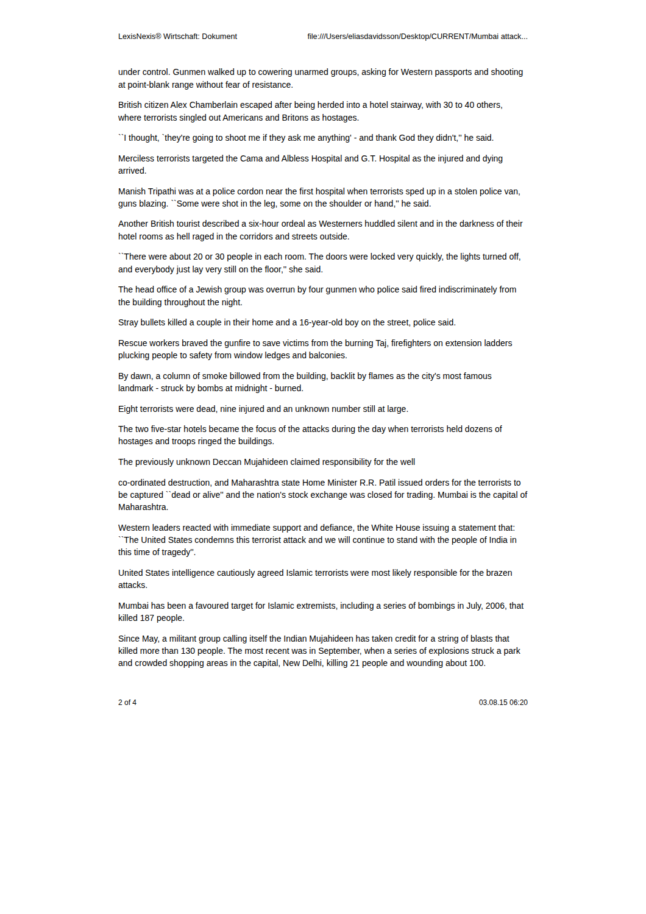LexisNexis® Wirtschaft: Dokument
file:///Users/eliasdavidsson/Desktop/CURRENT/Mumbai attack...
under control. Gunmen walked up to cowering unarmed groups, asking for Western passports and shooting at point-blank range without fear of resistance.
British citizen Alex Chamberlain escaped after being herded into a hotel stairway, with 30 to 40 others, where terrorists singled out Americans and Britons as hostages.
``I thought, `they're going to shoot me if they ask me anything' - and thank God they didn't,'' he said.
Merciless terrorists targeted the Cama and Albless Hospital and G.T. Hospital as the injured and dying arrived.
Manish Tripathi was at a police cordon near the first hospital when terrorists sped up in a stolen police van, guns blazing. ``Some were shot in the leg, some on the shoulder or hand,'' he said.
Another British tourist described a six-hour ordeal as Westerners huddled silent and in the darkness of their hotel rooms as hell raged in the corridors and streets outside.
``There were about 20 or 30 people in each room. The doors were locked very quickly, the lights turned off, and everybody just lay very still on the floor,'' she said.
The head office of a Jewish group was overrun by four gunmen who police said fired indiscriminately from the building throughout the night.
Stray bullets killed a couple in their home and a 16-year-old boy on the street, police said.
Rescue workers braved the gunfire to save victims from the burning Taj, firefighters on extension ladders plucking people to safety from window ledges and balconies.
By dawn, a column of smoke billowed from the building, backlit by flames as the city's most famous landmark - struck by bombs at midnight - burned.
Eight terrorists were dead, nine injured and an unknown number still at large.
The two five-star hotels became the focus of the attacks during the day when terrorists held dozens of hostages and troops ringed the buildings.
The previously unknown Deccan Mujahideen claimed responsibility for the well
co-ordinated destruction, and Maharashtra state Home Minister R.R. Patil issued orders for the terrorists to be captured ``dead or alive'' and the nation's stock exchange was closed for trading. Mumbai is the capital of Maharashtra.
Western leaders reacted with immediate support and defiance, the White House issuing a statement that: ``The United States condemns this terrorist attack and we will continue to stand with the people of India in this time of tragedy''.
United States intelligence cautiously agreed Islamic terrorists were most likely responsible for the brazen attacks.
Mumbai has been a favoured target for Islamic extremists, including a series of bombings in July, 2006, that killed 187 people.
Since May, a militant group calling itself the Indian Mujahideen has taken credit for a string of blasts that killed more than 130 people. The most recent was in September, when a series of explosions struck a park and crowded shopping areas in the capital, New Delhi, killing 21 people and wounding about 100.
2 of 4
03.08.15 06:20